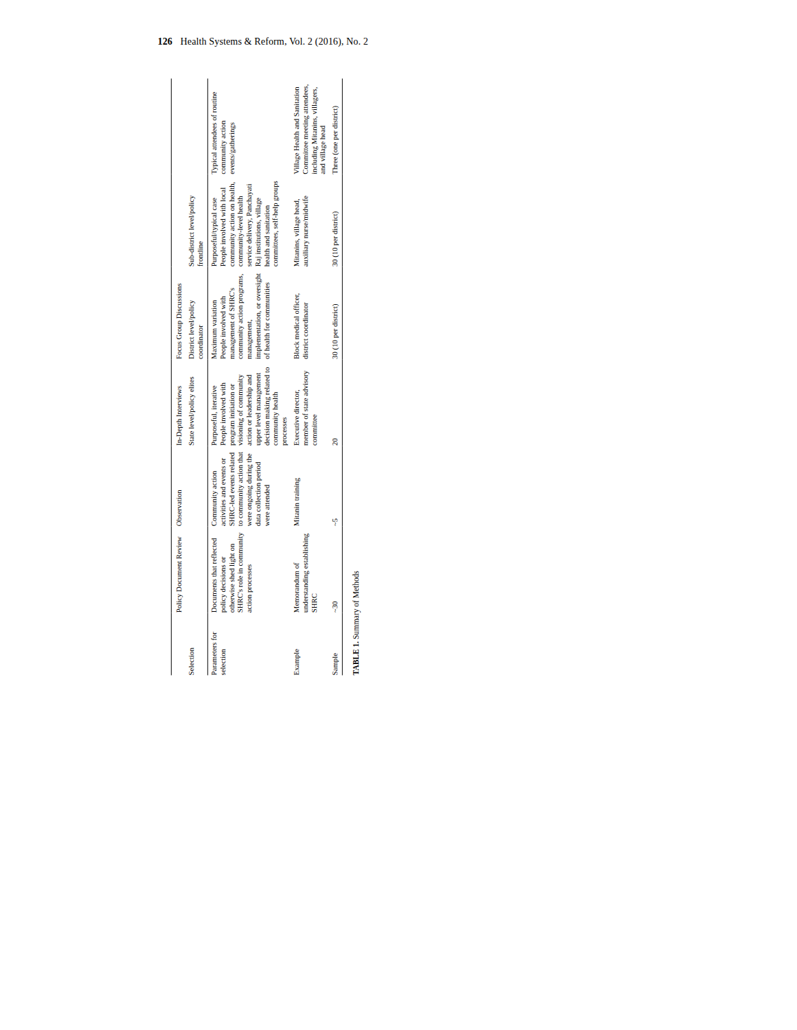126 Health Systems & Reform, Vol. 2 (2016), No. 2
| | Policy Document Review | Observation | In-Depth Interviews | Focus Group Discussions | |
| Selection | | | State level/policy elites | District level/policy coordinator | Sub-district level/policy frontline | |
| Parameters for selection | Documents that reflected policy decisions or otherwise shed light on SHRC's role in community action processes | Community action activities and events or SHRC-led events related to community action that were ongoing during the data collection period were attended | Purposeful, iterative People involved with program initiation or visioning of community action or leadership and upper level management decision making related to community health processes | Maximum variation People involved with management of SHRC's community action programs, management, implementation, or oversight of health for communities | Purposeful/typical case People involved with local community action on health, community-level health service delivery, Panchayati Raj institutions, village health and sanitation committees, self-help groups | Typical attendees of routine community action events/gatherings |
| Example | Memorandum of understanding establishing SHRC | Mitanin training | Executive director, member of state advisory committee | Block medical officer, district coordinator | Mitanins, village head, auxiliary nurse/midwife | Village Health and Sanitation Committee meeting attendees, including Mitanins, villagers, and village head |
| Sample | ~30 | ~5 | 20 | 30 (10 per district) | 30 (10 per district) | Three (one per district) |
TABLE 1. Summary of Methods